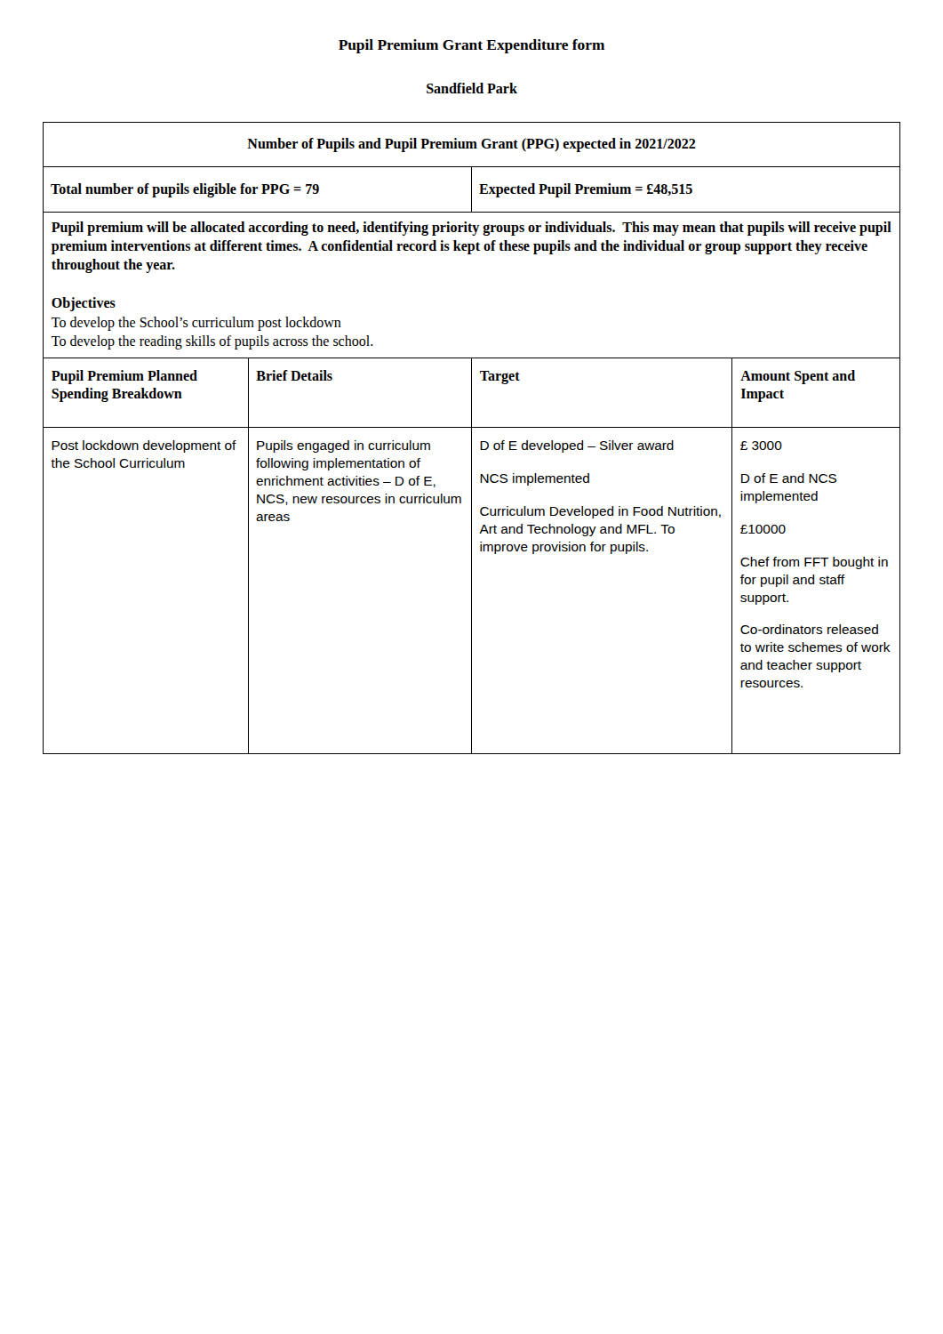Pupil Premium Grant Expenditure form
Sandfield Park
| Number of Pupils and Pupil Premium Grant (PPG) expected in 2021/2022 |
| Total number of pupils eligible for PPG = 79 | Expected Pupil Premium = £48,515 |
| Pupil premium will be allocated according to need, identifying priority groups or individuals. This may mean that pupils will receive pupil premium interventions at different times. A confidential record is kept of these pupils and the individual or group support they receive throughout the year. Objectives To develop the School’s curriculum post lockdown To develop the reading skills of pupils across the school. |
| Pupil Premium Planned Spending Breakdown | Brief Details | Target | Amount Spent and Impact |
| Post lockdown development of the School Curriculum | Pupils engaged in curriculum following implementation of enrichment activities – D of E, NCS, new resources in curriculum areas | D of E developed – Silver award NCS implemented Curriculum Developed in Food Nutrition, Art and Technology and MFL. To improve provision for pupils. | £ 3000 D of E and NCS implemented £10000 Chef from FFT bought in for pupil and staff support. Co-ordinators released to write schemes of work and teacher support resources. |